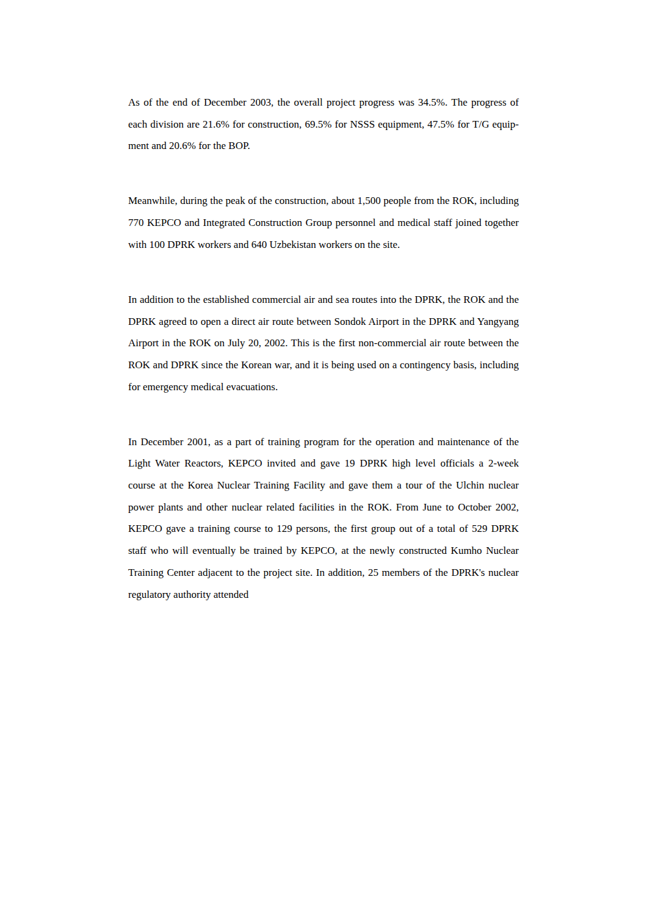As of the end of December 2003, the overall project progress was 34.5%. The progress of each division are 21.6% for construction, 69.5% for NSSS equipment, 47.5% for T/G equipment and 20.6% for the BOP.
Meanwhile, during the peak of the construction, about 1,500 people from the ROK, including 770 KEPCO and Integrated Construction Group personnel and medical staff joined together with 100 DPRK workers and 640 Uzbekistan workers on the site.
In addition to the established commercial air and sea routes into the DPRK, the ROK and the DPRK agreed to open a direct air route between Sondok Airport in the DPRK and Yangyang Airport in the ROK on July 20, 2002. This is the first non-commercial air route between the ROK and DPRK since the Korean war, and it is being used on a contingency basis, including for emergency medical evacuations.
In December 2001, as a part of training program for the operation and maintenance of the Light Water Reactors, KEPCO invited and gave 19 DPRK high level officials a 2-week course at the Korea Nuclear Training Facility and gave them a tour of the Ulchin nuclear power plants and other nuclear related facilities in the ROK. From June to October 2002, KEPCO gave a training course to 129 persons, the first group out of a total of 529 DPRK staff who will eventually be trained by KEPCO, at the newly constructed Kumho Nuclear Training Center adjacent to the project site. In addition, 25 members of the DPRK's nuclear regulatory authority attended